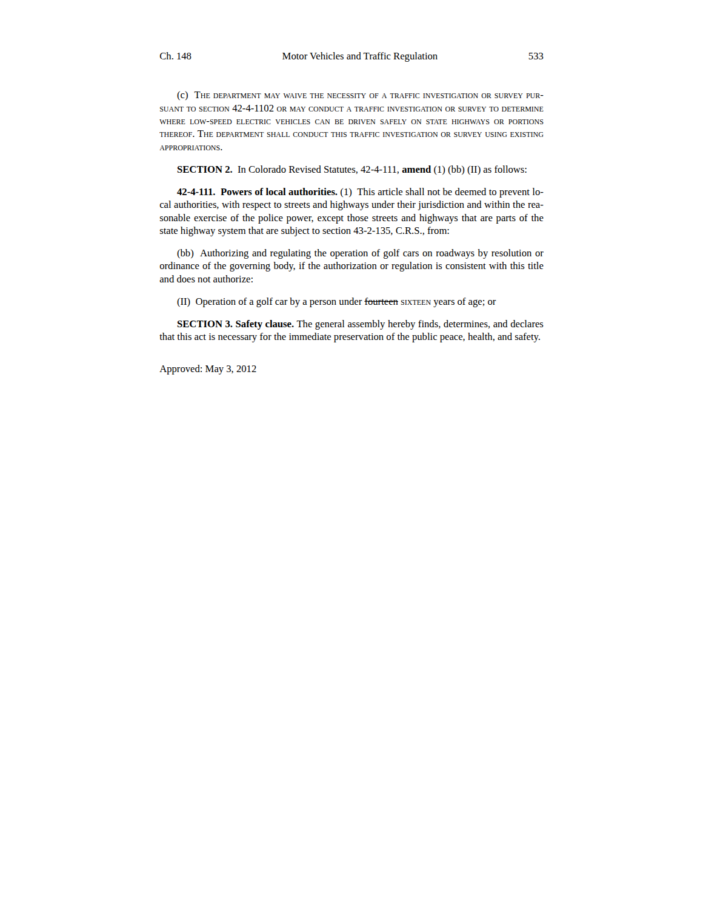Ch. 148 Motor Vehicles and Traffic Regulation 533
(c) The department may waive the necessity of a traffic investigation or survey pursuant to section 42-4-1102 or may conduct a traffic investigation or survey to determine where low-speed electric vehicles can be driven safely on state highways or portions thereof. The department shall conduct this traffic investigation or survey using existing appropriations.
SECTION 2. In Colorado Revised Statutes, 42-4-111, amend (1) (bb) (II) as follows:
42-4-111. Powers of local authorities. (1) This article shall not be deemed to prevent local authorities, with respect to streets and highways under their jurisdiction and within the reasonable exercise of the police power, except those streets and highways that are parts of the state highway system that are subject to section 43-2-135, C.R.S., from:
(bb) Authorizing and regulating the operation of golf cars on roadways by resolution or ordinance of the governing body, if the authorization or regulation is consistent with this title and does not authorize:
(II) Operation of a golf car by a person under fourteen sixteen years of age; or
SECTION 3. Safety clause. The general assembly hereby finds, determines, and declares that this act is necessary for the immediate preservation of the public peace, health, and safety.
Approved: May 3, 2012